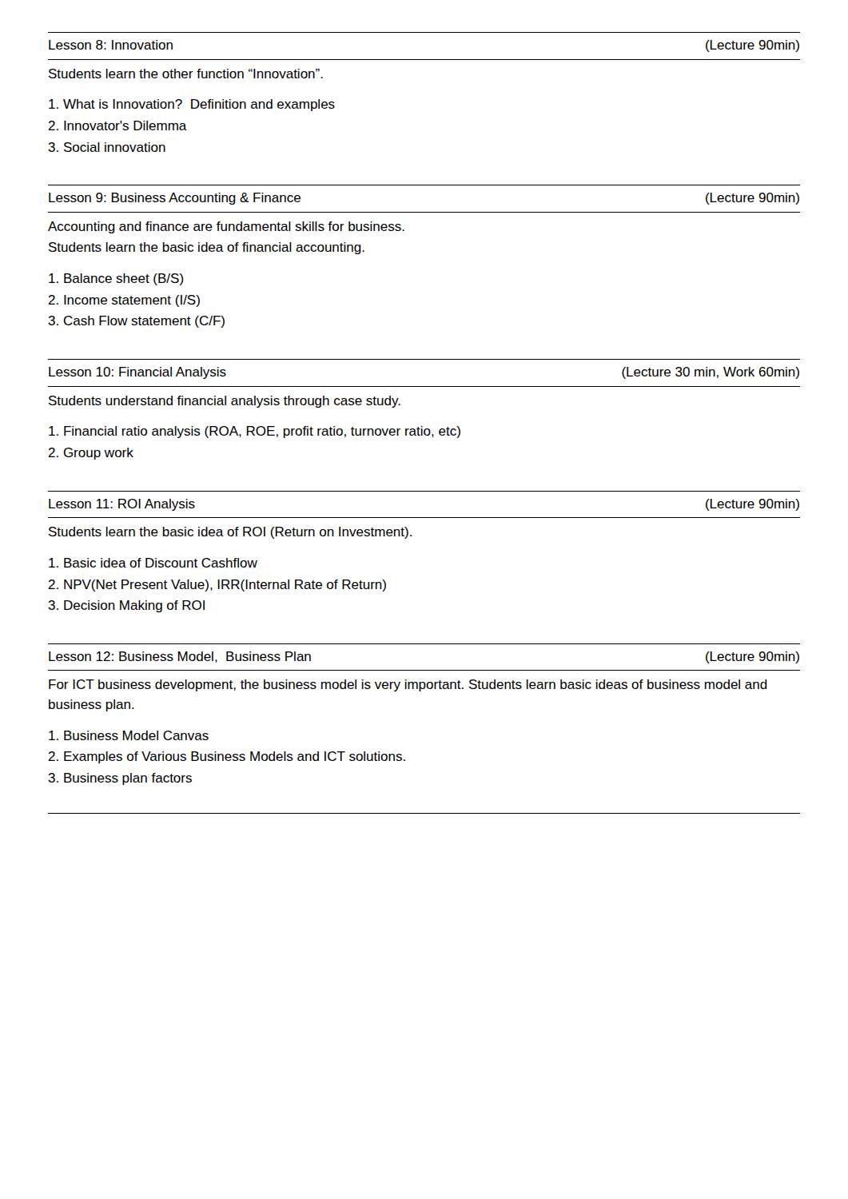Lesson 8: Innovation (Lecture 90min)
Students learn the other function “Innovation”.
1. What is Innovation? Definition and examples
2. Innovator's Dilemma
3. Social innovation
Lesson 9: Business Accounting & Finance (Lecture 90min)
Accounting and finance are fundamental skills for business.
Students learn the basic idea of financial accounting.
1. Balance sheet (B/S)
2. Income statement (I/S)
3. Cash Flow statement (C/F)
Lesson 10: Financial Analysis (Lecture 30 min, Work 60min)
Students understand financial analysis through case study.
1. Financial ratio analysis (ROA, ROE, profit ratio, turnover ratio, etc)
2. Group work
Lesson 11: ROI Analysis (Lecture 90min)
Students learn the basic idea of ROI (Return on Investment).
1. Basic idea of Discount Cashflow
2. NPV(Net Present Value), IRR(Internal Rate of Return)
3. Decision Making of ROI
Lesson 12: Business Model, Business Plan (Lecture 90min)
For ICT business development, the business model is very important. Students learn basic ideas of business model and business plan.
1. Business Model Canvas
2. Examples of Various Business Models and ICT solutions.
3. Business plan factors